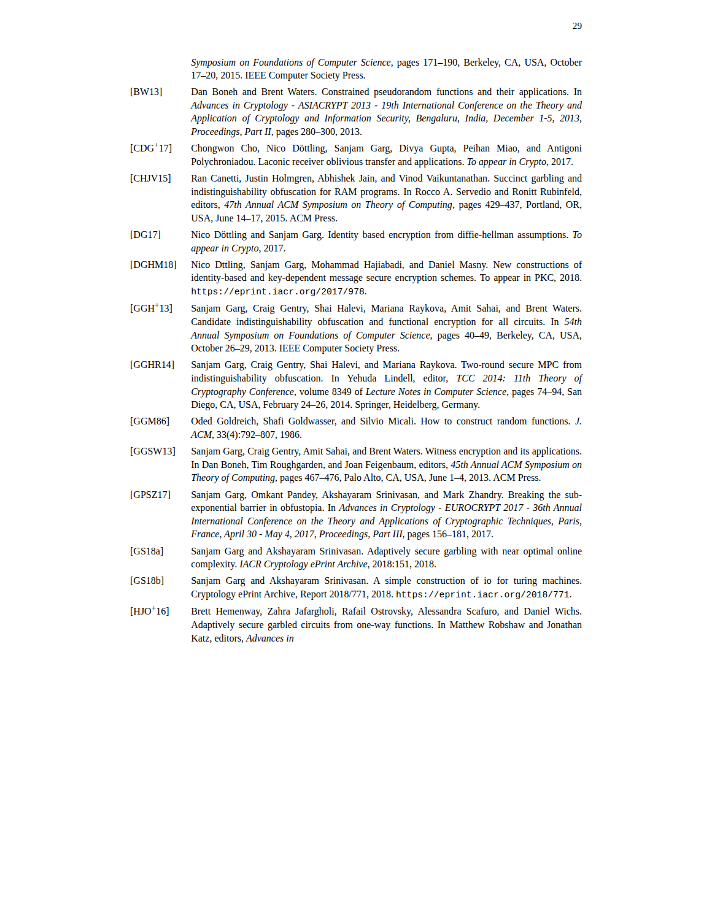29
Symposium on Foundations of Computer Science, pages 171–190, Berkeley, CA, USA, October 17–20, 2015. IEEE Computer Society Press.
[BW13]
Dan Boneh and Brent Waters. Constrained pseudorandom functions and their applications. In Advances in Cryptology - ASIACRYPT 2013 - 19th International Conference on the Theory and Application of Cryptology and Information Security, Bengaluru, India, December 1-5, 2013, Proceedings, Part II, pages 280–300, 2013.
[CDG+17]
Chongwon Cho, Nico Döttling, Sanjam Garg, Divya Gupta, Peihan Miao, and Antigoni Polychroniadou. Laconic receiver oblivious transfer and applications. To appear in Crypto, 2017.
[CHJV15]
Ran Canetti, Justin Holmgren, Abhishek Jain, and Vinod Vaikuntanathan. Succinct garbling and indistinguishability obfuscation for RAM programs. In Rocco A. Servedio and Ronitt Rubinfeld, editors, 47th Annual ACM Symposium on Theory of Computing, pages 429–437, Portland, OR, USA, June 14–17, 2015. ACM Press.
[DG17]
Nico Döttling and Sanjam Garg. Identity based encryption from diffie-hellman assumptions. To appear in Crypto, 2017.
[DGHM18]
Nico Dttling, Sanjam Garg, Mohammad Hajiabadi, and Daniel Masny. New constructions of identity-based and key-dependent message secure encryption schemes. To appear in PKC, 2018. https://eprint.iacr.org/2017/978.
[GGH+13]
Sanjam Garg, Craig Gentry, Shai Halevi, Mariana Raykova, Amit Sahai, and Brent Waters. Candidate indistinguishability obfuscation and functional encryption for all circuits. In 54th Annual Symposium on Foundations of Computer Science, pages 40–49, Berkeley, CA, USA, October 26–29, 2013. IEEE Computer Society Press.
[GGHR14]
Sanjam Garg, Craig Gentry, Shai Halevi, and Mariana Raykova. Two-round secure MPC from indistinguishability obfuscation. In Yehuda Lindell, editor, TCC 2014: 11th Theory of Cryptography Conference, volume 8349 of Lecture Notes in Computer Science, pages 74–94, San Diego, CA, USA, February 24–26, 2014. Springer, Heidelberg, Germany.
[GGM86]
Oded Goldreich, Shafi Goldwasser, and Silvio Micali. How to construct random functions. J. ACM, 33(4):792–807, 1986.
[GGSW13]
Sanjam Garg, Craig Gentry, Amit Sahai, and Brent Waters. Witness encryption and its applications. In Dan Boneh, Tim Roughgarden, and Joan Feigenbaum, editors, 45th Annual ACM Symposium on Theory of Computing, pages 467–476, Palo Alto, CA, USA, June 1–4, 2013. ACM Press.
[GPSZ17]
Sanjam Garg, Omkant Pandey, Akshayaram Srinivasan, and Mark Zhandry. Breaking the sub-exponential barrier in obfustopia. In Advances in Cryptology - EUROCRYPT 2017 - 36th Annual International Conference on the Theory and Applications of Cryptographic Techniques, Paris, France, April 30 - May 4, 2017, Proceedings, Part III, pages 156–181, 2017.
[GS18a]
Sanjam Garg and Akshayaram Srinivasan. Adaptively secure garbling with near optimal online complexity. IACR Cryptology ePrint Archive, 2018:151, 2018.
[GS18b]
Sanjam Garg and Akshayaram Srinivasan. A simple construction of io for turing machines. Cryptology ePrint Archive, Report 2018/771, 2018. https://eprint.iacr.org/2018/771.
[HJO+16]
Brett Hemenway, Zahra Jafargholi, Rafail Ostrovsky, Alessandra Scafuro, and Daniel Wichs. Adaptively secure garbled circuits from one-way functions. In Matthew Robshaw and Jonathan Katz, editors, Advances in